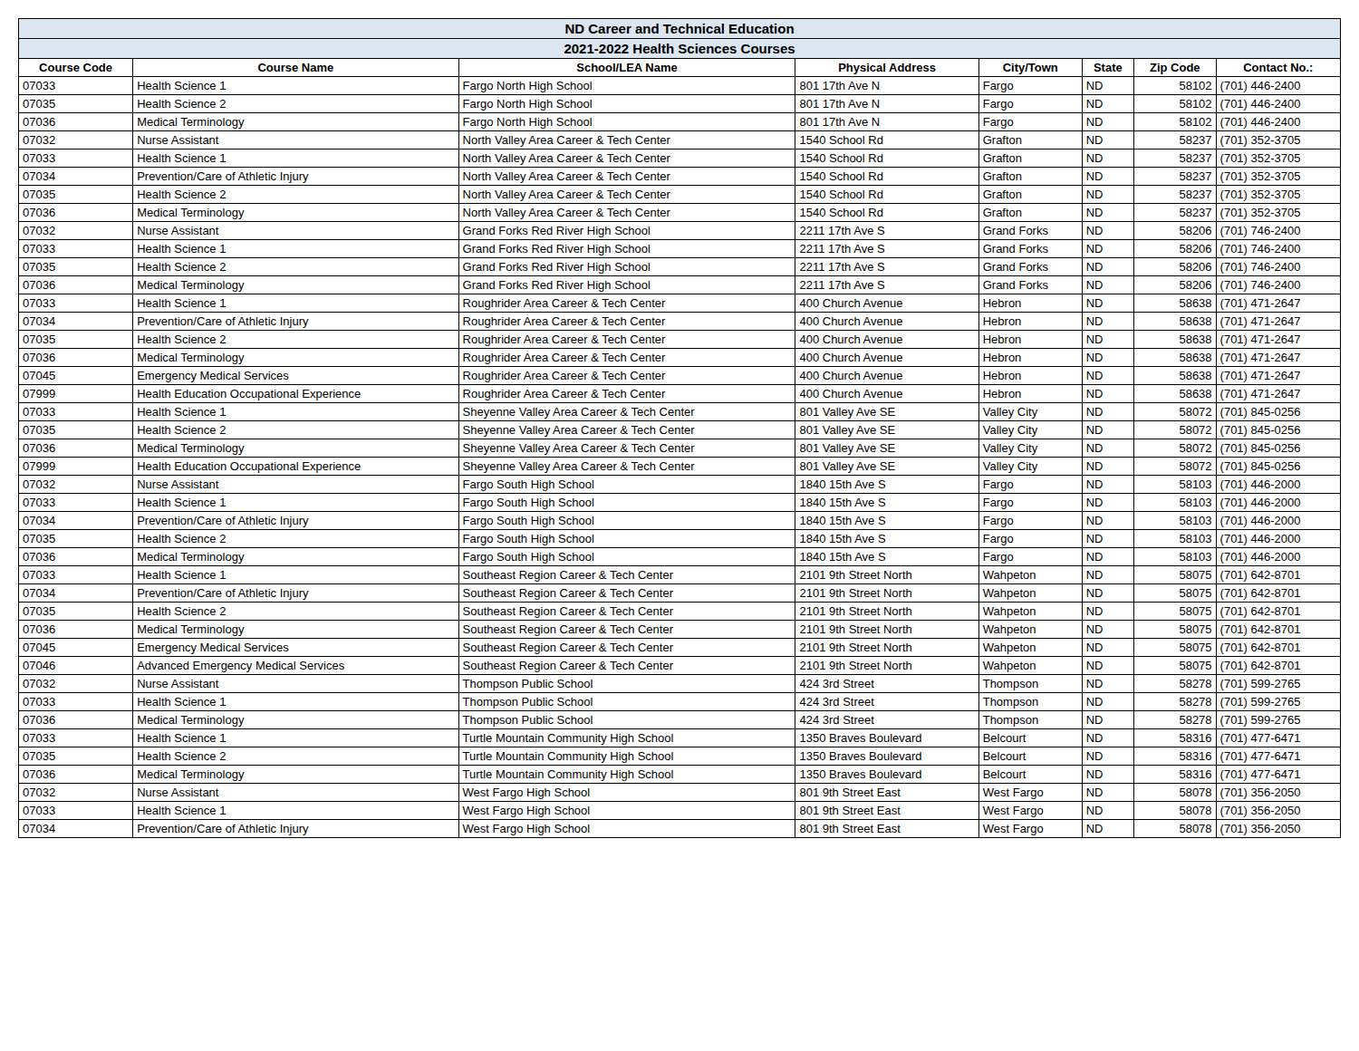| ND Career and Technical Education |
| 2021-2022 Health Sciences Courses |
| Course Code | Course Name | School/LEA Name | Physical Address | City/Town | State | Zip Code | Contact No.: |
| 07033 | Health Science 1 | Fargo North High School | 801 17th Ave N | Fargo | ND | 58102 | (701) 446-2400 |
| 07035 | Health Science 2 | Fargo North High School | 801 17th Ave N | Fargo | ND | 58102 | (701) 446-2400 |
| 07036 | Medical Terminology | Fargo North High School | 801 17th Ave N | Fargo | ND | 58102 | (701) 446-2400 |
| 07032 | Nurse Assistant | North Valley Area Career & Tech Center | 1540 School Rd | Grafton | ND | 58237 | (701) 352-3705 |
| 07033 | Health Science 1 | North Valley Area Career & Tech Center | 1540 School Rd | Grafton | ND | 58237 | (701) 352-3705 |
| 07034 | Prevention/Care of Athletic Injury | North Valley Area Career & Tech Center | 1540 School Rd | Grafton | ND | 58237 | (701) 352-3705 |
| 07035 | Health Science 2 | North Valley Area Career & Tech Center | 1540 School Rd | Grafton | ND | 58237 | (701) 352-3705 |
| 07036 | Medical Terminology | North Valley Area Career & Tech Center | 1540 School Rd | Grafton | ND | 58237 | (701) 352-3705 |
| 07032 | Nurse Assistant | Grand Forks Red River High School | 2211 17th Ave S | Grand Forks | ND | 58206 | (701) 746-2400 |
| 07033 | Health Science 1 | Grand Forks Red River High School | 2211 17th Ave S | Grand Forks | ND | 58206 | (701) 746-2400 |
| 07035 | Health Science 2 | Grand Forks Red River High School | 2211 17th Ave S | Grand Forks | ND | 58206 | (701) 746-2400 |
| 07036 | Medical Terminology | Grand Forks Red River High School | 2211 17th Ave S | Grand Forks | ND | 58206 | (701) 746-2400 |
| 07033 | Health Science 1 | Roughrider Area Career & Tech Center | 400 Church Avenue | Hebron | ND | 58638 | (701) 471-2647 |
| 07034 | Prevention/Care of Athletic Injury | Roughrider Area Career & Tech Center | 400 Church Avenue | Hebron | ND | 58638 | (701) 471-2647 |
| 07035 | Health Science 2 | Roughrider Area Career & Tech Center | 400 Church Avenue | Hebron | ND | 58638 | (701) 471-2647 |
| 07036 | Medical Terminology | Roughrider Area Career & Tech Center | 400 Church Avenue | Hebron | ND | 58638 | (701) 471-2647 |
| 07045 | Emergency Medical Services | Roughrider Area Career & Tech Center | 400 Church Avenue | Hebron | ND | 58638 | (701) 471-2647 |
| 07999 | Health Education Occupational Experience | Roughrider Area Career & Tech Center | 400 Church Avenue | Hebron | ND | 58638 | (701) 471-2647 |
| 07033 | Health Science 1 | Sheyenne Valley Area Career & Tech Center | 801 Valley Ave SE | Valley City | ND | 58072 | (701) 845-0256 |
| 07035 | Health Science 2 | Sheyenne Valley Area Career & Tech Center | 801 Valley Ave SE | Valley City | ND | 58072 | (701) 845-0256 |
| 07036 | Medical Terminology | Sheyenne Valley Area Career & Tech Center | 801 Valley Ave SE | Valley City | ND | 58072 | (701) 845-0256 |
| 07999 | Health Education Occupational Experience | Sheyenne Valley Area Career & Tech Center | 801 Valley Ave SE | Valley City | ND | 58072 | (701) 845-0256 |
| 07032 | Nurse Assistant | Fargo South High School | 1840 15th Ave S | Fargo | ND | 58103 | (701) 446-2000 |
| 07033 | Health Science 1 | Fargo South High School | 1840 15th Ave S | Fargo | ND | 58103 | (701) 446-2000 |
| 07034 | Prevention/Care of Athletic Injury | Fargo South High School | 1840 15th Ave S | Fargo | ND | 58103 | (701) 446-2000 |
| 07035 | Health Science 2 | Fargo South High School | 1840 15th Ave S | Fargo | ND | 58103 | (701) 446-2000 |
| 07036 | Medical Terminology | Fargo South High School | 1840 15th Ave S | Fargo | ND | 58103 | (701) 446-2000 |
| 07033 | Health Science 1 | Southeast Region Career & Tech Center | 2101 9th Street North | Wahpeton | ND | 58075 | (701) 642-8701 |
| 07034 | Prevention/Care of Athletic Injury | Southeast Region Career & Tech Center | 2101 9th Street North | Wahpeton | ND | 58075 | (701) 642-8701 |
| 07035 | Health Science 2 | Southeast Region Career & Tech Center | 2101 9th Street North | Wahpeton | ND | 58075 | (701) 642-8701 |
| 07036 | Medical Terminology | Southeast Region Career & Tech Center | 2101 9th Street North | Wahpeton | ND | 58075 | (701) 642-8701 |
| 07045 | Emergency Medical Services | Southeast Region Career & Tech Center | 2101 9th Street North | Wahpeton | ND | 58075 | (701) 642-8701 |
| 07046 | Advanced Emergency Medical Services | Southeast Region Career & Tech Center | 2101 9th Street North | Wahpeton | ND | 58075 | (701) 642-8701 |
| 07032 | Nurse Assistant | Thompson Public School | 424 3rd Street | Thompson | ND | 58278 | (701) 599-2765 |
| 07033 | Health Science 1 | Thompson Public School | 424 3rd Street | Thompson | ND | 58278 | (701) 599-2765 |
| 07036 | Medical Terminology | Thompson Public School | 424 3rd Street | Thompson | ND | 58278 | (701) 599-2765 |
| 07033 | Health Science 1 | Turtle Mountain Community High School | 1350 Braves Boulevard | Belcourt | ND | 58316 | (701) 477-6471 |
| 07035 | Health Science 2 | Turtle Mountain Community High School | 1350 Braves Boulevard | Belcourt | ND | 58316 | (701) 477-6471 |
| 07036 | Medical Terminology | Turtle Mountain Community High School | 1350 Braves Boulevard | Belcourt | ND | 58316 | (701) 477-6471 |
| 07032 | Nurse Assistant | West Fargo High School | 801 9th Street East | West Fargo | ND | 58078 | (701) 356-2050 |
| 07033 | Health Science 1 | West Fargo High School | 801 9th Street East | West Fargo | ND | 58078 | (701) 356-2050 |
| 07034 | Prevention/Care of Athletic Injury | West Fargo High School | 801 9th Street East | West Fargo | ND | 58078 | (701) 356-2050 |